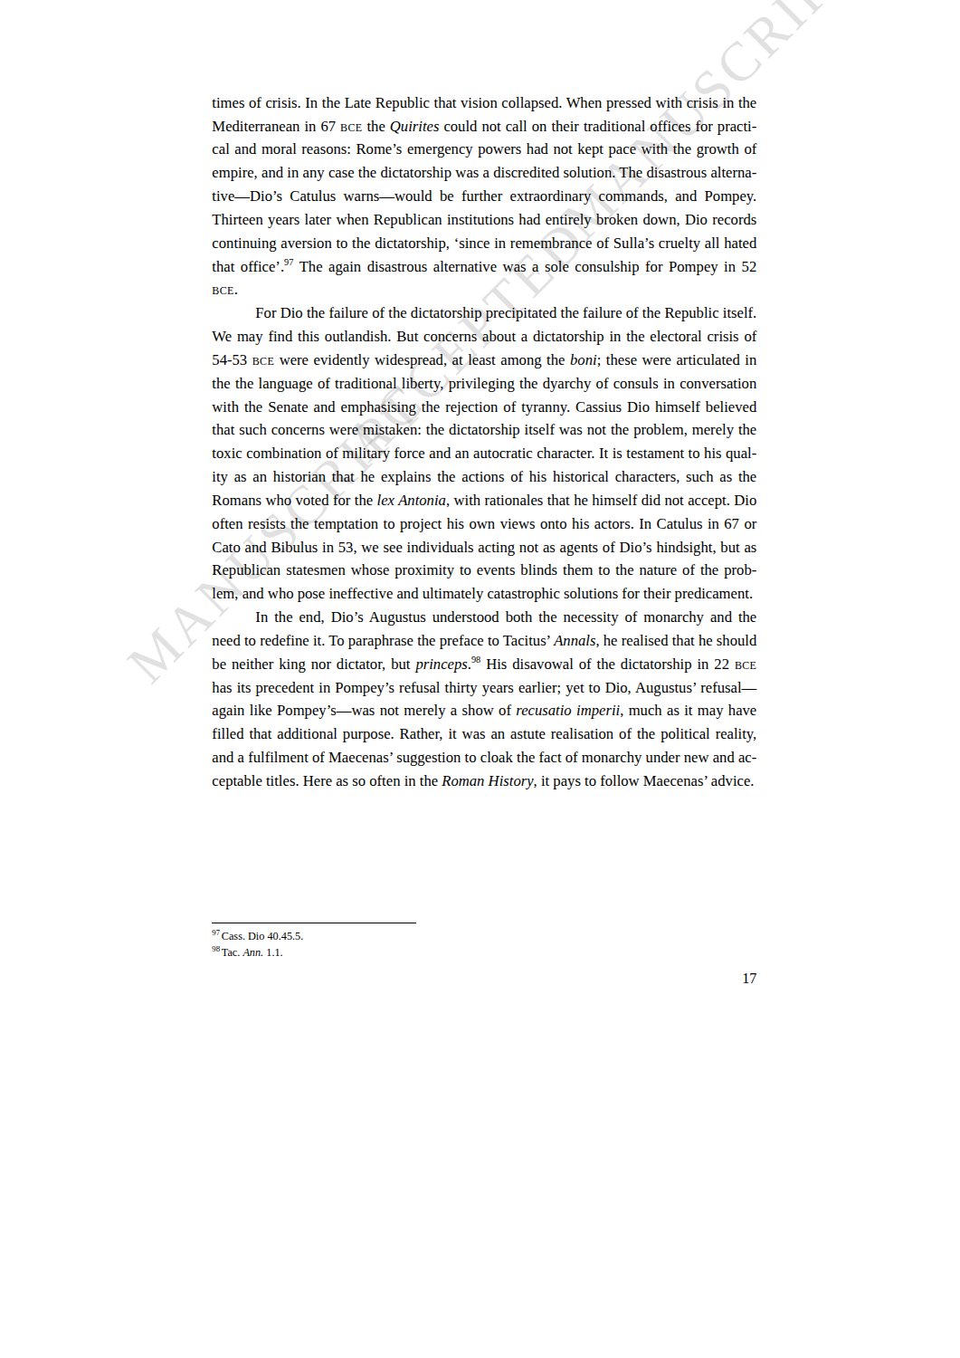MANUSCRIPT ACCEPTED MANUSCRIPT
times of crisis. In the Late Republic that vision collapsed. When pressed with crisis in the Mediterranean in 67 bce the Quirites could not call on their traditional offices for practical and moral reasons: Rome’s emergency powers had not kept pace with the growth of empire, and in any case the dictatorship was a discredited solution. The disastrous alternative—Dio’s Catulus warns—would be further extraordinary commands, and Pompey. Thirteen years later when Republican institutions had entirely broken down, Dio records continuing aversion to the dictatorship, ‘since in remembrance of Sulla’s cruelty all hated that office’.97 The again disastrous alternative was a sole consulship for Pompey in 52 bce.
For Dio the failure of the dictatorship precipitated the failure of the Republic itself. We may find this outlandish. But concerns about a dictatorship in the electoral crisis of 54-53 bce were evidently widespread, at least among the boni; these were articulated in the the language of traditional liberty, privileging the dyarchy of consuls in conversation with the Senate and emphasising the rejection of tyranny. Cassius Dio himself believed that such concerns were mistaken: the dictatorship itself was not the problem, merely the toxic combination of military force and an autocratic character. It is testament to his quality as an historian that he explains the actions of his historical characters, such as the Romans who voted for the lex Antonia, with rationales that he himself did not accept. Dio often resists the temptation to project his own views onto his actors. In Catulus in 67 or Cato and Bibulus in 53, we see individuals acting not as agents of Dio’s hindsight, but as Republican statesmen whose proximity to events blinds them to the nature of the problem, and who pose ineffective and ultimately catastrophic solutions for their predicament.
In the end, Dio’s Augustus understood both the necessity of monarchy and the need to redefine it. To paraphrase the preface to Tacitus’ Annals, he realised that he should be neither king nor dictator, but princeps.98 His disavowal of the dictatorship in 22 bce has its precedent in Pompey’s refusal thirty years earlier; yet to Dio, Augustus’ refusal—again like Pompey’s—was not merely a show of recusatio imperii, much as it may have filled that additional purpose. Rather, it was an astute realisation of the political reality, and a fulfilment of Maecenas’ suggestion to cloak the fact of monarchy under new and acceptable titles. Here as so often in the Roman History, it pays to follow Maecenas’ advice.
97Cass. Dio 40.45.5.
98Tac. Ann. 1.1.
17